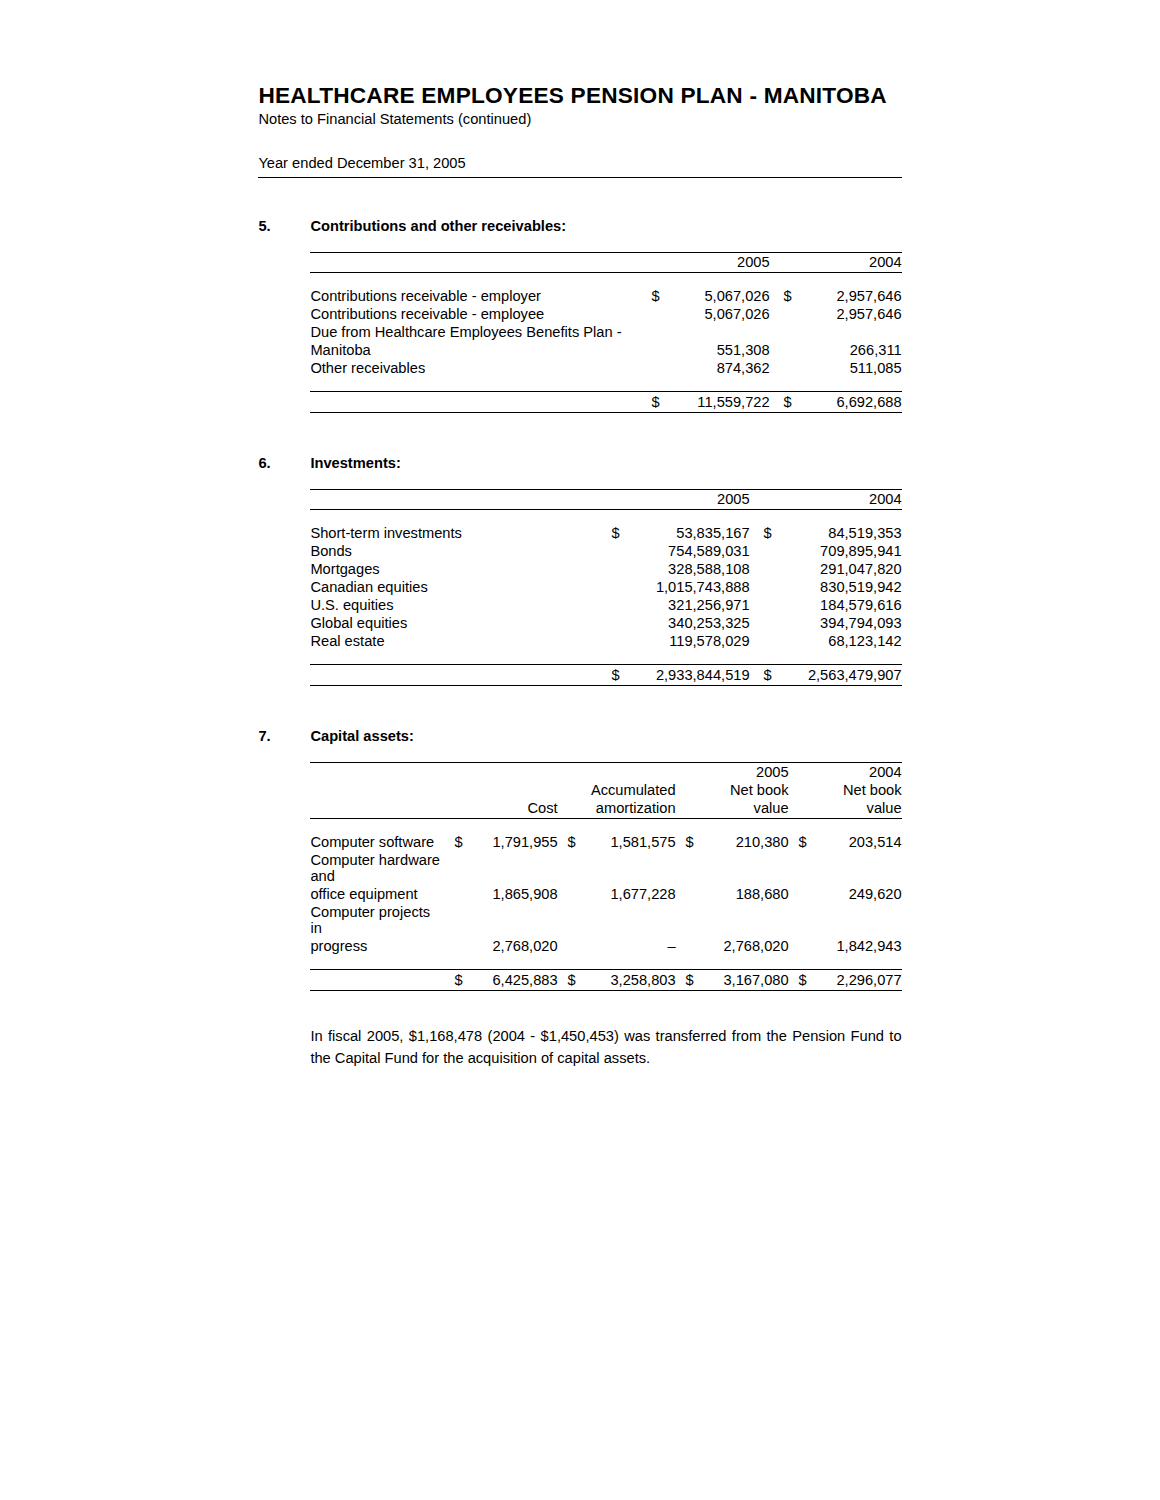HEALTHCARE EMPLOYEES PENSION PLAN - MANITOBA
Notes to Financial Statements (continued)
Year ended December 31, 2005
5. Contributions and other receivables:
| | | 2005 | | 2004 |
| --- | --- | --- | --- | --- |
| Contributions receivable - employer | $ | 5,067,026 | $ | 2,957,646 |
| Contributions receivable - employee | | 5,067,026 | | 2,957,646 |
| Due from Healthcare Employees Benefits Plan - | | | | |
| Manitoba | | 551,308 | | 266,311 |
| Other receivables | | 874,362 | | 511,085 |
| | $ | 11,559,722 | $ | 6,692,688 |
6. Investments:
| | | 2005 | | 2004 |
| --- | --- | --- | --- | --- |
| Short-term investments | $ | 53,835,167 | $ | 84,519,353 |
| Bonds | | 754,589,031 | | 709,895,941 |
| Mortgages | | 328,588,108 | | 291,047,820 |
| Canadian equities | | 1,015,743,888 | | 830,519,942 |
| U.S. equities | | 321,256,971 | | 184,579,616 |
| Global equities | | 340,253,325 | | 394,794,093 |
| Real estate | | 119,578,029 | | 68,123,142 |
| | $ | 2,933,844,519 | $ | 2,563,479,907 |
7. Capital assets:
| | | | | | | 2005 | | 2004 |
| --- | --- | --- | --- | --- | --- | --- | --- | --- |
| | | | | Accumulated | | Net book | | Net book |
| | | Cost | | amortization | | value | | value |
| Computer software | $ | 1,791,955 | $ | 1,581,575 | $ | 210,380 | $ | 203,514 |
| Computer hardware and | | | | | | | | |
| office equipment | | 1,865,908 | | 1,677,228 | | 188,680 | | 249,620 |
| Computer projects in | | | | | | | | |
| progress | | 2,768,020 | | – | | 2,768,020 | | 1,842,943 |
| | $ | 6,425,883 | $ | 3,258,803 | $ | 3,167,080 | $ | 2,296,077 |
In fiscal 2005, $1,168,478 (2004 - $1,450,453) was transferred from the Pension Fund to the Capital Fund for the acquisition of capital assets.